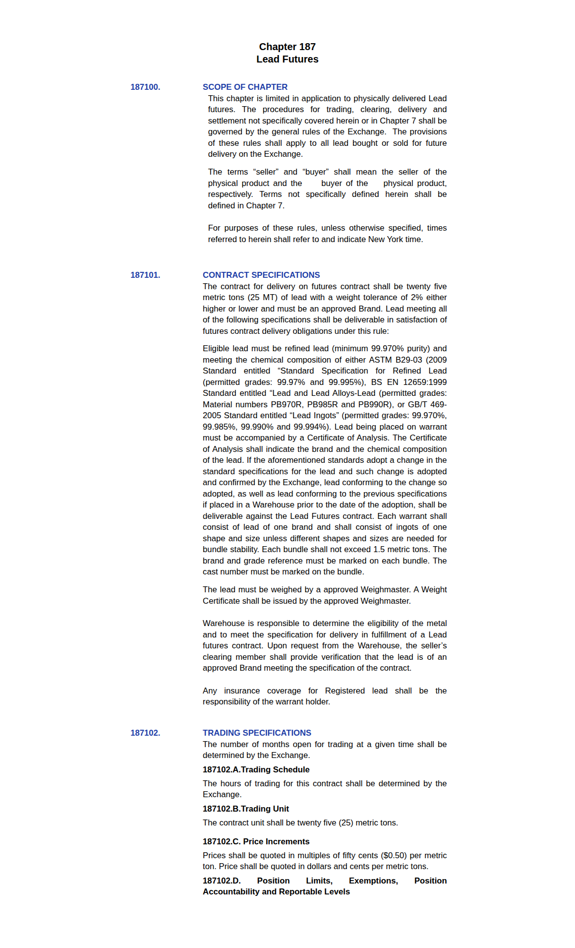Chapter 187
Lead Futures
187100.
SCOPE OF CHAPTER
This chapter is limited in application to physically delivered Lead futures. The procedures for trading, clearing, delivery and settlement not specifically covered herein or in Chapter 7 shall be governed by the general rules of the Exchange. The provisions of these rules shall apply to all lead bought or sold for future delivery on the Exchange.
The terms “seller” and “buyer” shall mean the seller of the physical product and the buyer of the physical product, respectively. Terms not specifically defined herein shall be defined in Chapter 7.
For purposes of these rules, unless otherwise specified, times referred to herein shall refer to and indicate New York time.
187101.
CONTRACT SPECIFICATIONS
The contract for delivery on futures contract shall be twenty five metric tons (25 MT) of lead with a weight tolerance of 2% either higher or lower and must be an approved Brand. Lead meeting all of the following specifications shall be deliverable in satisfaction of futures contract delivery obligations under this rule:
Eligible lead must be refined lead (minimum 99.970% purity) and meeting the chemical composition of either ASTM B29-03 (2009 Standard entitled “Standard Specification for Refined Lead (permitted grades: 99.97% and 99.995%), BS EN 12659:1999 Standard entitled “Lead and Lead Alloys-Lead (permitted grades: Material numbers PB970R, PB985R and PB990R), or GB/T 469-2005 Standard entitled “Lead Ingots” (permitted grades: 99.970%, 99.985%, 99.990% and 99.994%). Lead being placed on warrant must be accompanied by a Certificate of Analysis. The Certificate of Analysis shall indicate the brand and the chemical composition of the lead. If the aforementioned standards adopt a change in the standard specifications for the lead and such change is adopted and confirmed by the Exchange, lead conforming to the change so adopted, as well as lead conforming to the previous specifications if placed in a Warehouse prior to the date of the adoption, shall be deliverable against the Lead Futures contract. Each warrant shall consist of lead of one brand and shall consist of ingots of one shape and size unless different shapes and sizes are needed for bundle stability. Each bundle shall not exceed 1.5 metric tons. The brand and grade reference must be marked on each bundle. The cast number must be marked on the bundle.
The lead must be weighed by a approved Weighmaster. A Weight Certificate shall be issued by the approved Weighmaster.
Warehouse is responsible to determine the eligibility of the metal and to meet the specification for delivery in fulfillment of a Lead futures contract. Upon request from the Warehouse, the seller’s clearing member shall provide verification that the lead is of an approved Brand meeting the specification of the contract.
Any insurance coverage for Registered lead shall be the responsibility of the warrant holder.
187102.
TRADING SPECIFICATIONS
The number of months open for trading at a given time shall be determined by the Exchange.
187102.A.Trading Schedule
The hours of trading for this contract shall be determined by the Exchange.
187102.B.Trading Unit
The contract unit shall be twenty five (25) metric tons.
187102.C. Price Increments
Prices shall be quoted in multiples of fifty cents ($0.50) per metric ton. Price shall be quoted in dollars and cents per metric tons.
187102.D. Position Limits, Exemptions, Position Accountability and Reportable Levels